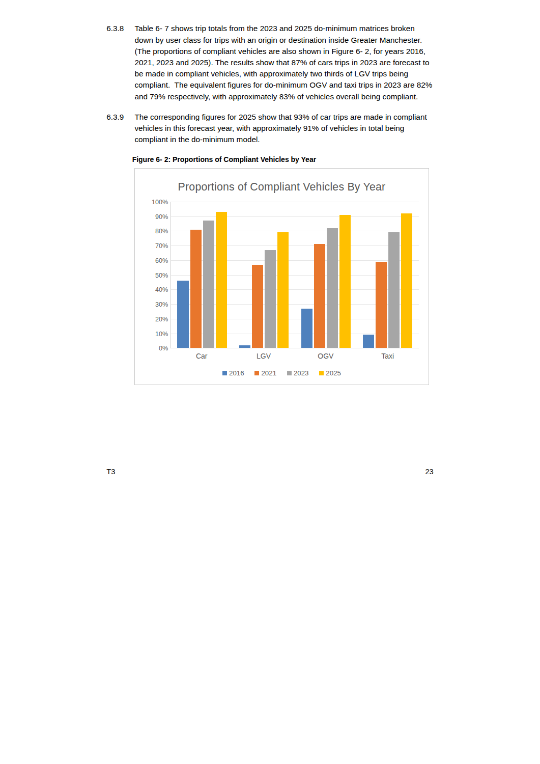6.3.8
Table 6- 7 shows trip totals from the 2023 and 2025 do-minimum matrices broken down by user class for trips with an origin or destination inside Greater Manchester. (The proportions of compliant vehicles are also shown in Figure 6- 2, for years 2016, 2021, 2023 and 2025). The results show that 87% of cars trips in 2023 are forecast to be made in compliant vehicles, with approximately two thirds of LGV trips being compliant. The equivalent figures for do-minimum OGV and taxi trips in 2023 are 82% and 79% respectively, with approximately 83% of vehicles overall being compliant.
6.3.9
The corresponding figures for 2025 show that 93% of car trips are made in compliant vehicles in this forecast year, with approximately 91% of vehicles in total being compliant in the do-minimum model.
Figure 6- 2: Proportions of Compliant Vehicles by Year
Proportions of Compliant Vehicles By Year
100%
90%
80%
70%
60%
50%
40%
30%
20%
10%
0%
Car LGV OGV Taxi
2016
2021
2023
2025
T3 23